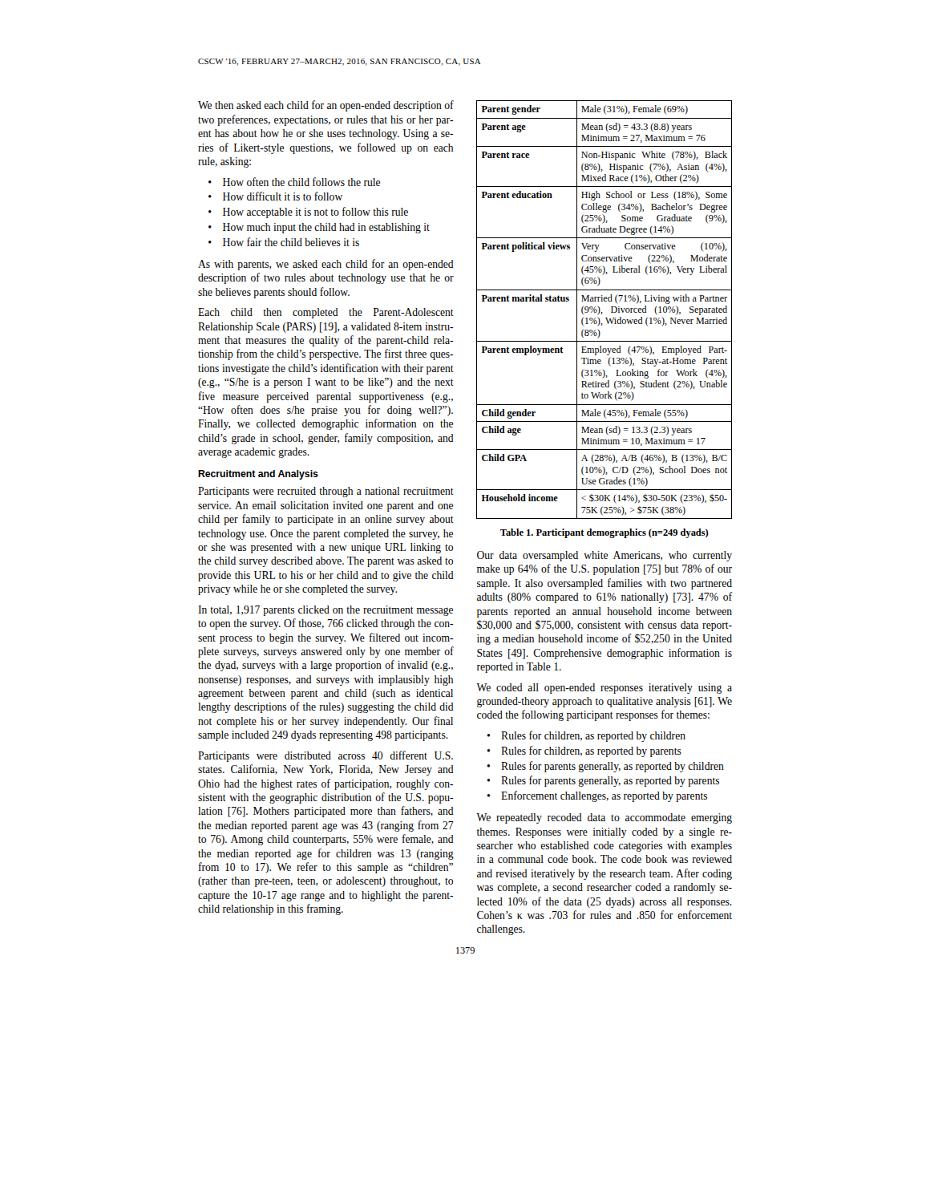CSCW '16, FEBRUARY 27–MARCH2, 2016, SAN FRANCISCO, CA, USA
We then asked each child for an open-ended description of two preferences, expectations, or rules that his or her parent has about how he or she uses technology. Using a series of Likert-style questions, we followed up on each rule, asking:
How often the child follows the rule
How difficult it is to follow
How acceptable it is not to follow this rule
How much input the child had in establishing it
How fair the child believes it is
As with parents, we asked each child for an open-ended description of two rules about technology use that he or she believes parents should follow.
Each child then completed the Parent-Adolescent Relationship Scale (PARS) [19], a validated 8-item instrument that measures the quality of the parent-child relationship from the child’s perspective. The first three questions investigate the child’s identification with their parent (e.g., “S/he is a person I want to be like”) and the next five measure perceived parental supportiveness (e.g., “How often does s/he praise you for doing well?”). Finally, we collected demographic information on the child’s grade in school, gender, family composition, and average academic grades.
Recruitment and Analysis
Participants were recruited through a national recruitment service. An email solicitation invited one parent and one child per family to participate in an online survey about technology use. Once the parent completed the survey, he or she was presented with a new unique URL linking to the child survey described above. The parent was asked to provide this URL to his or her child and to give the child privacy while he or she completed the survey.
In total, 1,917 parents clicked on the recruitment message to open the survey. Of those, 766 clicked through the consent process to begin the survey. We filtered out incomplete surveys, surveys answered only by one member of the dyad, surveys with a large proportion of invalid (e.g., nonsense) responses, and surveys with implausibly high agreement between parent and child (such as identical lengthy descriptions of the rules) suggesting the child did not complete his or her survey independently. Our final sample included 249 dyads representing 498 participants.
Participants were distributed across 40 different U.S. states. California, New York, Florida, New Jersey and Ohio had the highest rates of participation, roughly consistent with the geographic distribution of the U.S. population [76]. Mothers participated more than fathers, and the median reported parent age was 43 (ranging from 27 to 76). Among child counterparts, 55% were female, and the median reported age for children was 13 (ranging from 10 to 17). We refer to this sample as “children” (rather than pre-teen, teen, or adolescent) throughout, to capture the 10-17 age range and to highlight the parent-child relationship in this framing.
| Parent gender | Male (31%), Female (69%) |
| Parent age | Mean (sd) = 43.3 (8.8) years Minimum = 27, Maximum = 76 |
| Parent race | Non-Hispanic White (78%), Black (8%), Hispanic (7%), Asian (4%), Mixed Race (1%), Other (2%) |
| Parent education | High School or Less (18%), Some College (34%), Bachelor’s Degree (25%), Some Graduate (9%), Graduate Degree (14%) |
| Parent political views | Very Conservative (10%), Conservative (22%), Moderate (45%), Liberal (16%), Very Liberal (6%) |
| Parent marital status | Married (71%), Living with a Partner (9%), Divorced (10%), Separated (1%), Widowed (1%), Never Married (8%) |
| Parent employment | Employed (47%), Employed Part-Time (13%), Stay-at-Home Parent (31%), Looking for Work (4%), Retired (3%), Student (2%), Unable to Work (2%) |
| Child gender | Male (45%), Female (55%) |
| Child age | Mean (sd) = 13.3 (2.3) years Minimum = 10, Maximum = 17 |
| Child GPA | A (28%), A/B (46%), B (13%), B/C (10%), C/D (2%), School Does not Use Grades (1%) |
| Household income | < $30K (14%), $30-50K (23%), $50-75K (25%), > $75K (38%) |
Table 1. Participant demographics (n=249 dyads)
Our data oversampled white Americans, who currently make up 64% of the U.S. population [75] but 78% of our sample. It also oversampled families with two partnered adults (80% compared to 61% nationally) [73]. 47% of parents reported an annual household income between $30,000 and $75,000, consistent with census data reporting a median household income of $52,250 in the United States [49]. Comprehensive demographic information is reported in Table 1.
We coded all open-ended responses iteratively using a grounded-theory approach to qualitative analysis [61]. We coded the following participant responses for themes:
Rules for children, as reported by children
Rules for children, as reported by parents
Rules for parents generally, as reported by children
Rules for parents generally, as reported by parents
Enforcement challenges, as reported by parents
We repeatedly recoded data to accommodate emerging themes. Responses were initially coded by a single researcher who established code categories with examples in a communal code book. The code book was reviewed and revised iteratively by the research team. After coding was complete, a second researcher coded a randomly selected 10% of the data (25 dyads) across all responses. Cohen’s κ was .703 for rules and .850 for enforcement challenges.
1379